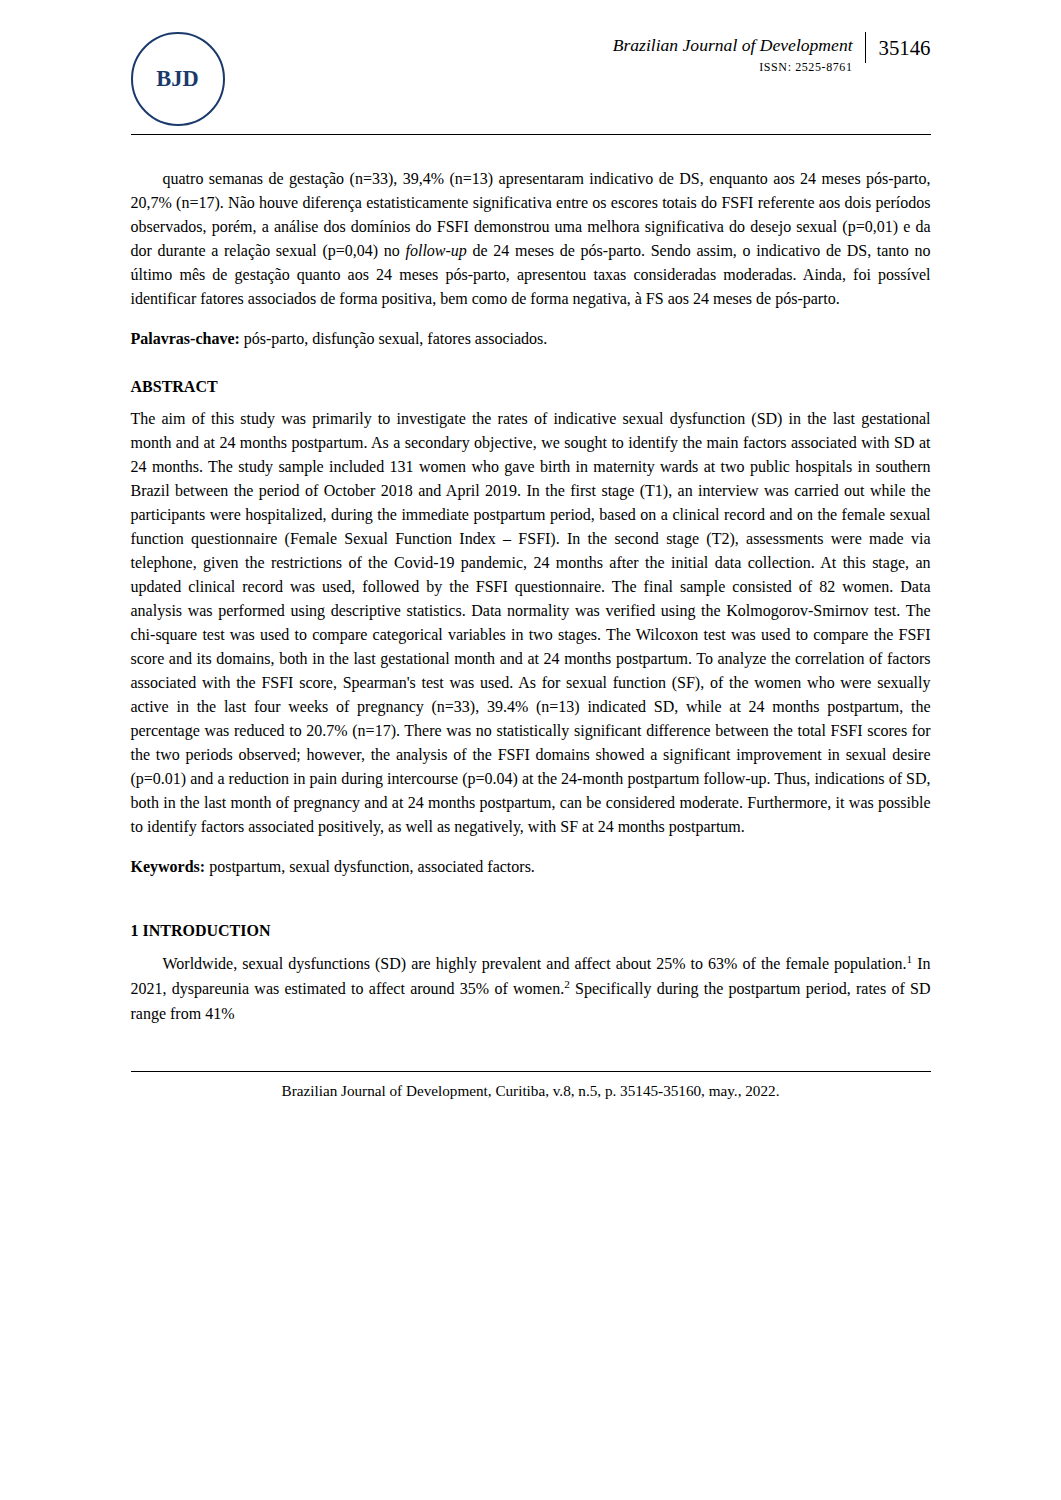BJD
Brazilian Journal of Development
ISSN: 2525-8761
35146
quatro semanas de gestação (n=33), 39,4% (n=13) apresentaram indicativo de DS, enquanto aos 24 meses pós-parto, 20,7% (n=17). Não houve diferença estatisticamente significativa entre os escores totais do FSFI referente aos dois períodos observados, porém, a análise dos domínios do FSFI demonstrou uma melhora significativa do desejo sexual (p=0,01) e da dor durante a relação sexual (p=0,04) no follow-up de 24 meses de pós-parto. Sendo assim, o indicativo de DS, tanto no último mês de gestação quanto aos 24 meses pós-parto, apresentou taxas consideradas moderadas. Ainda, foi possível identificar fatores associados de forma positiva, bem como de forma negativa, à FS aos 24 meses de pós-parto.
Palavras-chave: pós-parto, disfunção sexual, fatores associados.
ABSTRACT
The aim of this study was primarily to investigate the rates of indicative sexual dysfunction (SD) in the last gestational month and at 24 months postpartum. As a secondary objective, we sought to identify the main factors associated with SD at 24 months. The study sample included 131 women who gave birth in maternity wards at two public hospitals in southern Brazil between the period of October 2018 and April 2019. In the first stage (T1), an interview was carried out while the participants were hospitalized, during the immediate postpartum period, based on a clinical record and on the female sexual function questionnaire (Female Sexual Function Index – FSFI). In the second stage (T2), assessments were made via telephone, given the restrictions of the Covid-19 pandemic, 24 months after the initial data collection. At this stage, an updated clinical record was used, followed by the FSFI questionnaire. The final sample consisted of 82 women. Data analysis was performed using descriptive statistics. Data normality was verified using the Kolmogorov-Smirnov test. The chi-square test was used to compare categorical variables in two stages. The Wilcoxon test was used to compare the FSFI score and its domains, both in the last gestational month and at 24 months postpartum. To analyze the correlation of factors associated with the FSFI score, Spearman's test was used. As for sexual function (SF), of the women who were sexually active in the last four weeks of pregnancy (n=33), 39.4% (n=13) indicated SD, while at 24 months postpartum, the percentage was reduced to 20.7% (n=17). There was no statistically significant difference between the total FSFI scores for the two periods observed; however, the analysis of the FSFI domains showed a significant improvement in sexual desire (p=0.01) and a reduction in pain during intercourse (p=0.04) at the 24-month postpartum follow-up. Thus, indications of SD, both in the last month of pregnancy and at 24 months postpartum, can be considered moderate. Furthermore, it was possible to identify factors associated positively, as well as negatively, with SF at 24 months postpartum.
Keywords: postpartum, sexual dysfunction, associated factors.
1 INTRODUCTION
Worldwide, sexual dysfunctions (SD) are highly prevalent and affect about 25% to 63% of the female population.1 In 2021, dyspareunia was estimated to affect around 35% of women.2 Specifically during the postpartum period, rates of SD range from 41%
Brazilian Journal of Development, Curitiba, v.8, n.5, p. 35145-35160, may., 2022.